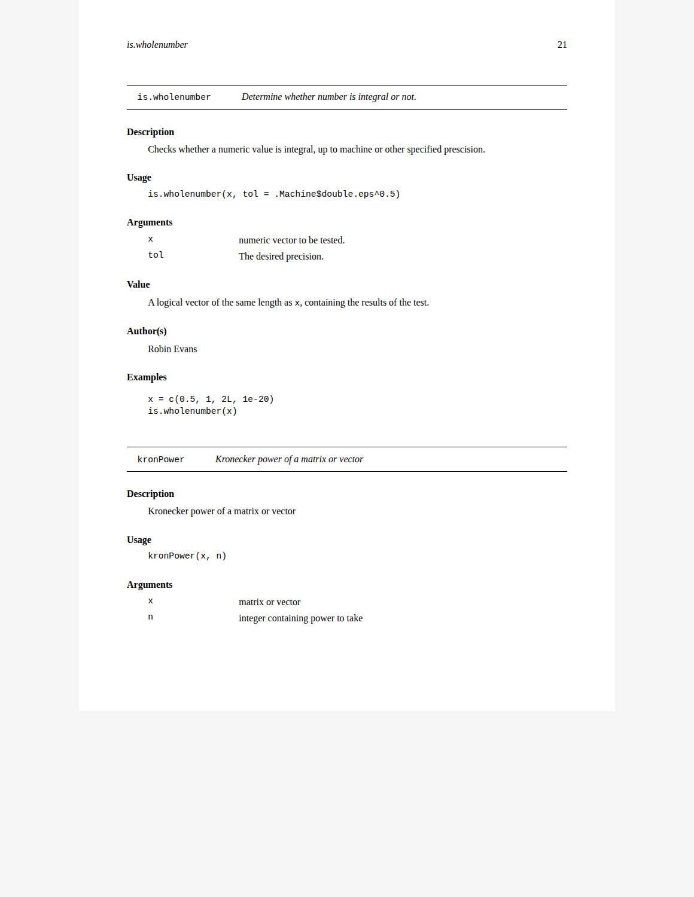is.wholenumber 21
is.wholenumber Determine whether number is integral or not.
Description
Checks whether a numeric value is integral, up to machine or other specified prescision.
Usage
is.wholenumber(x, tol = .Machine$double.eps^0.5)
Arguments
x
numeric vector to be tested.
tol
The desired precision.
Value
A logical vector of the same length as x, containing the results of the test.
Author(s)
Robin Evans
Examples
x = c(0.5, 1, 2L, 1e-20)
is.wholenumber(x)
kronPower Kronecker power of a matrix or vector
Description
Kronecker power of a matrix or vector
Usage
kronPower(x, n)
Arguments
x
matrix or vector
n
integer containing power to take